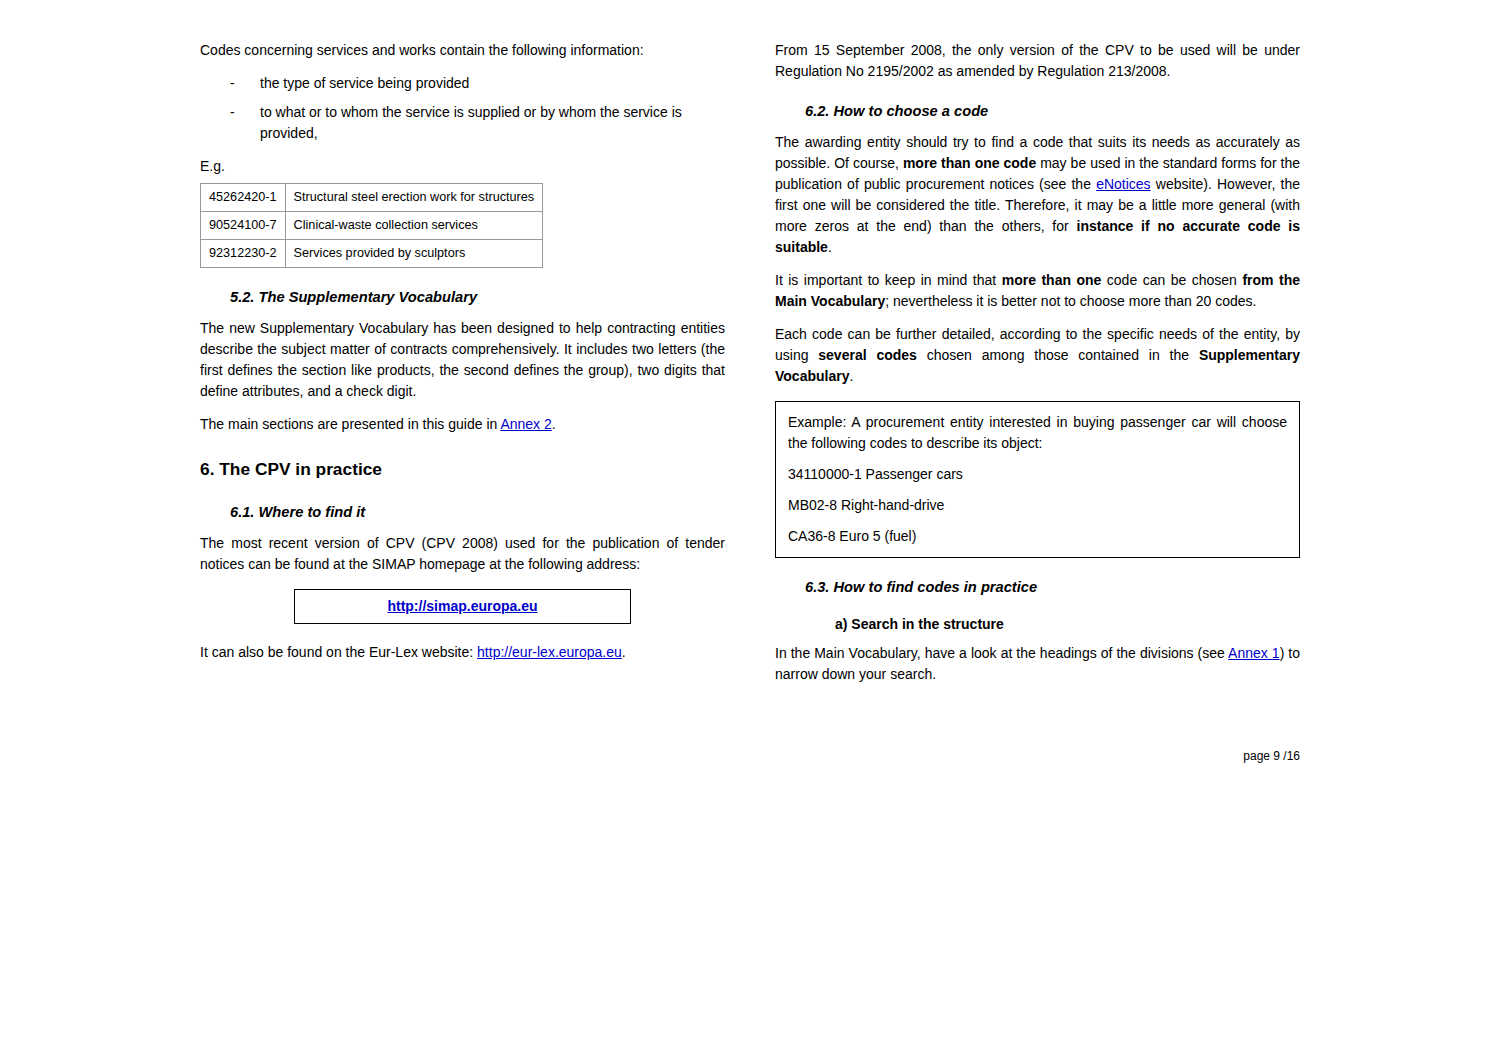Codes concerning services and works contain the following information:
the type of service being provided
to what or to whom the service is supplied or by whom the service is provided,
E.g.
| 45262420-1 | Structural steel erection work for structures |
| 90524100-7 | Clinical-waste collection services |
| 92312230-2 | Services provided by sculptors |
5.2. The Supplementary Vocabulary
The new Supplementary Vocabulary has been designed to help contracting entities describe the subject matter of contracts comprehensively. It includes two letters (the first defines the section like products, the second defines the group), two digits that define attributes, and a check digit.
The main sections are presented in this guide in Annex 2.
6. The CPV in practice
6.1. Where to find it
The most recent version of CPV (CPV 2008) used for the publication of tender notices can be found at the SIMAP homepage at the following address:
http://simap.europa.eu
It can also be found on the Eur-Lex website: http://eur-lex.europa.eu.
From 15 September 2008, the only version of the CPV to be used will be under Regulation No 2195/2002 as amended by Regulation 213/2008.
6.2. How to choose a code
The awarding entity should try to find a code that suits its needs as accurately as possible. Of course, more than one code may be used in the standard forms for the publication of public procurement notices (see the eNotices website). However, the first one will be considered the title. Therefore, it may be a little more general (with more zeros at the end) than the others, for instance if no accurate code is suitable.
It is important to keep in mind that more than one code can be chosen from the Main Vocabulary; nevertheless it is better not to choose more than 20 codes.
Each code can be further detailed, according to the specific needs of the entity, by using several codes chosen among those contained in the Supplementary Vocabulary.
Example: A procurement entity interested in buying passenger car will choose the following codes to describe its object:
34110000-1 Passenger cars
MB02-8 Right-hand-drive
CA36-8 Euro 5 (fuel)
6.3. How to find codes in practice
a) Search in the structure
In the Main Vocabulary, have a look at the headings of the divisions (see Annex 1) to narrow down your search.
page 9 /16